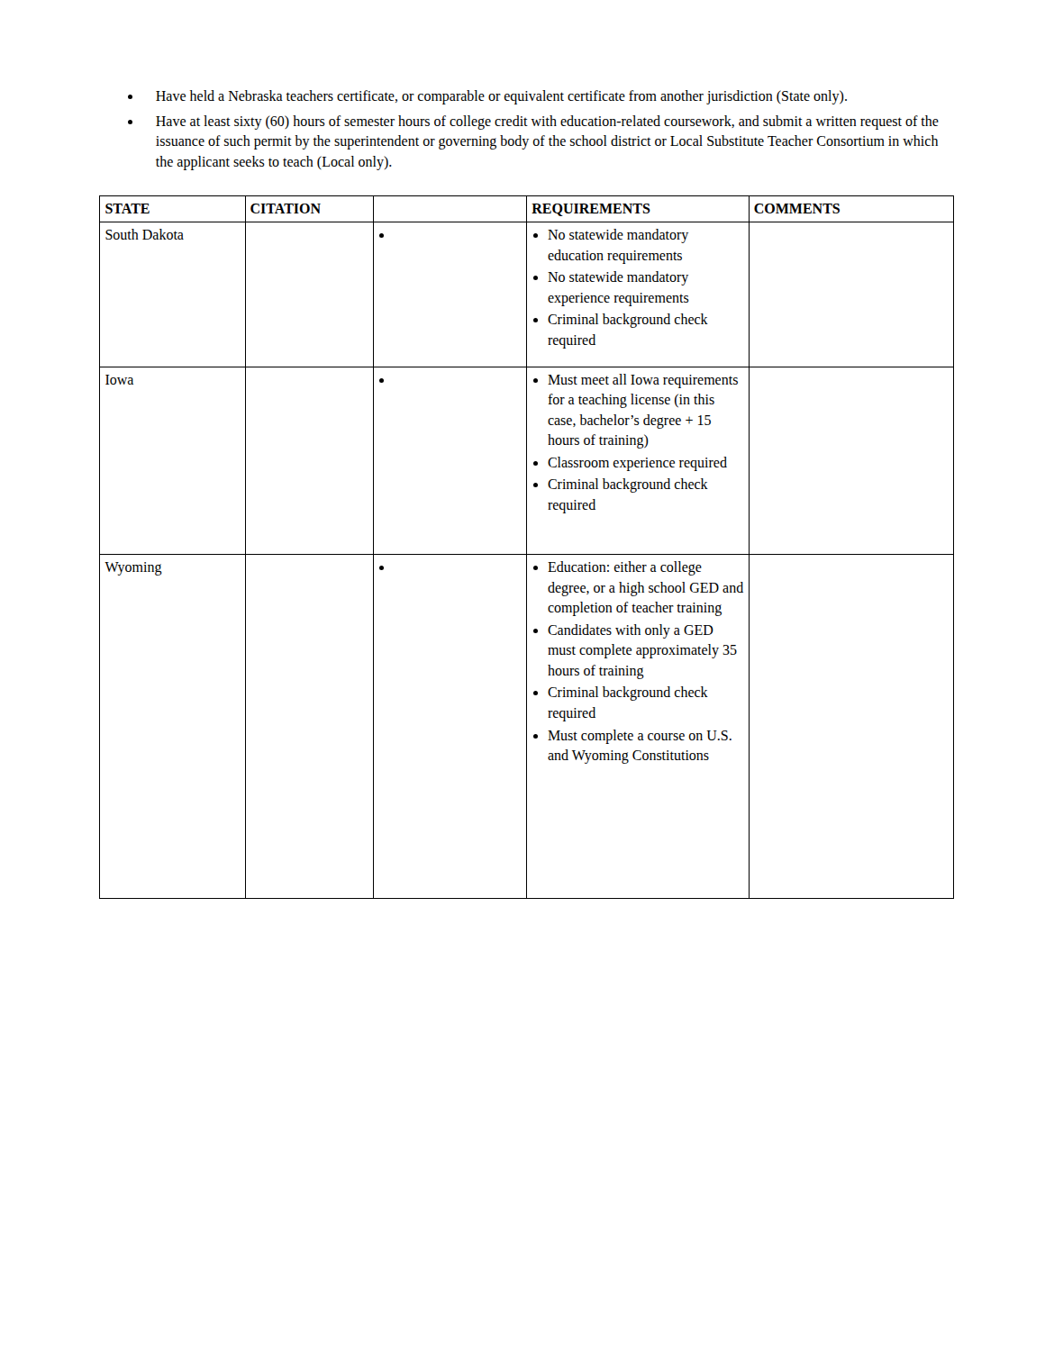Have held a Nebraska teachers certificate, or comparable or equivalent certificate from another jurisdiction (State only).
Have at least sixty (60) hours of semester hours of college credit with education-related coursework, and submit a written request of the issuance of such permit by the superintendent or governing body of the school district or Local Substitute Teacher Consortium in which the applicant seeks to teach (Local only).
| STATE | CITATION | | REQUIREMENTS | COMMENTS |
| --- | --- | --- | --- | --- |
| South Dakota | | | No statewide mandatory education requirements No statewide mandatory experience requirements Criminal background check required | |
| Iowa | | | Must meet all Iowa requirements for a teaching license (in this case, bachelor’s degree + 15 hours of training) Classroom experience required Criminal background check required | |
| Wyoming | | | Education: either a college degree, or a high school GED and completion of teacher training Candidates with only a GED must complete approximately 35 hours of training Criminal background check required Must complete a course on U.S. and Wyoming Constitutions | |